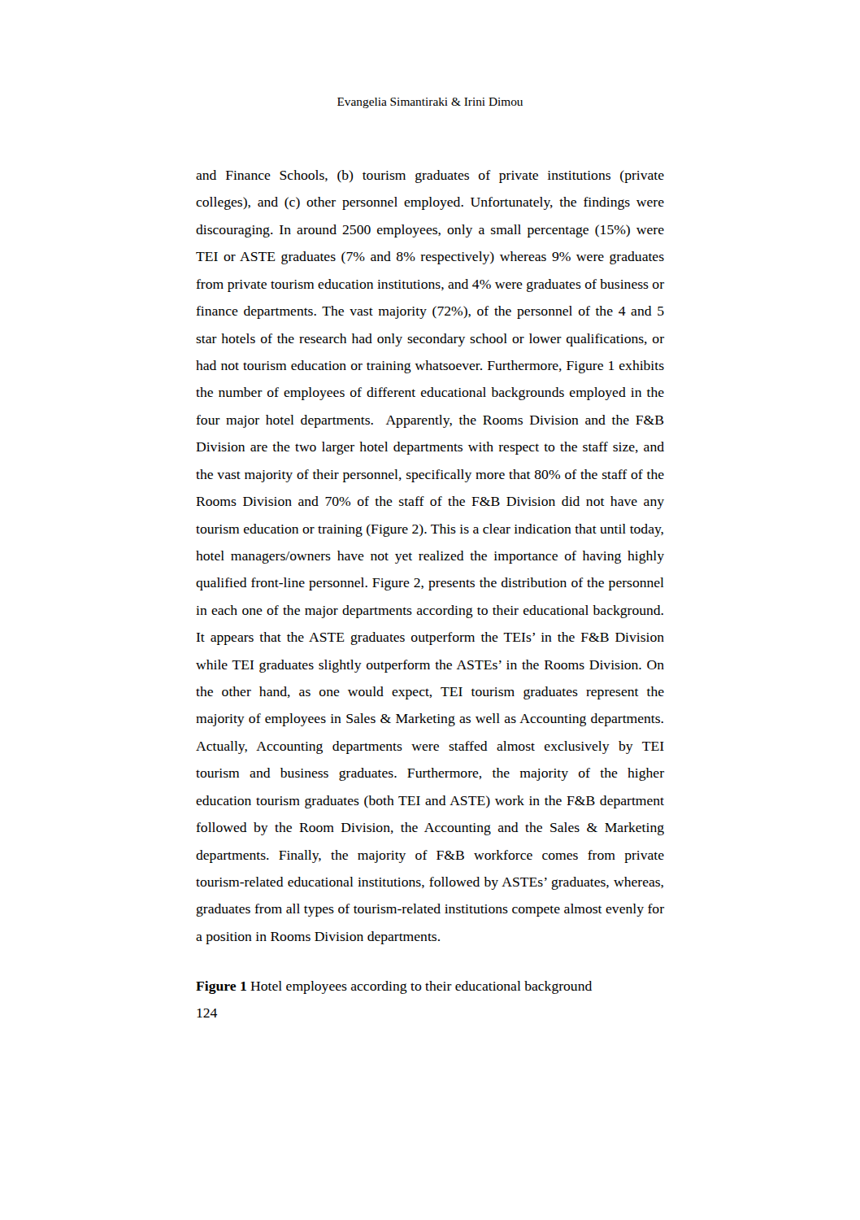Evangelia Simantiraki & Irini Dimou
and Finance Schools, (b) tourism graduates of private institutions (private colleges), and (c) other personnel employed. Unfortunately, the findings were discouraging. In around 2500 employees, only a small percentage (15%) were TEI or ASTE graduates (7% and 8% respectively) whereas 9% were graduates from private tourism education institutions, and 4% were graduates of business or finance departments. The vast majority (72%), of the personnel of the 4 and 5 star hotels of the research had only secondary school or lower qualifications, or had not tourism education or training whatsoever. Furthermore, Figure 1 exhibits the number of employees of different educational backgrounds employed in the four major hotel departments. Apparently, the Rooms Division and the F&B Division are the two larger hotel departments with respect to the staff size, and the vast majority of their personnel, specifically more that 80% of the staff of the Rooms Division and 70% of the staff of the F&B Division did not have any tourism education or training (Figure 2). This is a clear indication that until today, hotel managers/owners have not yet realized the importance of having highly qualified front-line personnel. Figure 2, presents the distribution of the personnel in each one of the major departments according to their educational background. It appears that the ASTE graduates outperform the TEIs’ in the F&B Division while TEI graduates slightly outperform the ASTEs’ in the Rooms Division. On the other hand, as one would expect, TEI tourism graduates represent the majority of employees in Sales & Marketing as well as Accounting departments. Actually, Accounting departments were staffed almost exclusively by TEI tourism and business graduates. Furthermore, the majority of the higher education tourism graduates (both TEI and ASTE) work in the F&B department followed by the Room Division, the Accounting and the Sales & Marketing departments. Finally, the majority of F&B workforce comes from private tourism-related educational institutions, followed by ASTEs’ graduates, whereas, graduates from all types of tourism-related institutions compete almost evenly for a position in Rooms Division departments.
Figure 1 Hotel employees according to their educational background
124